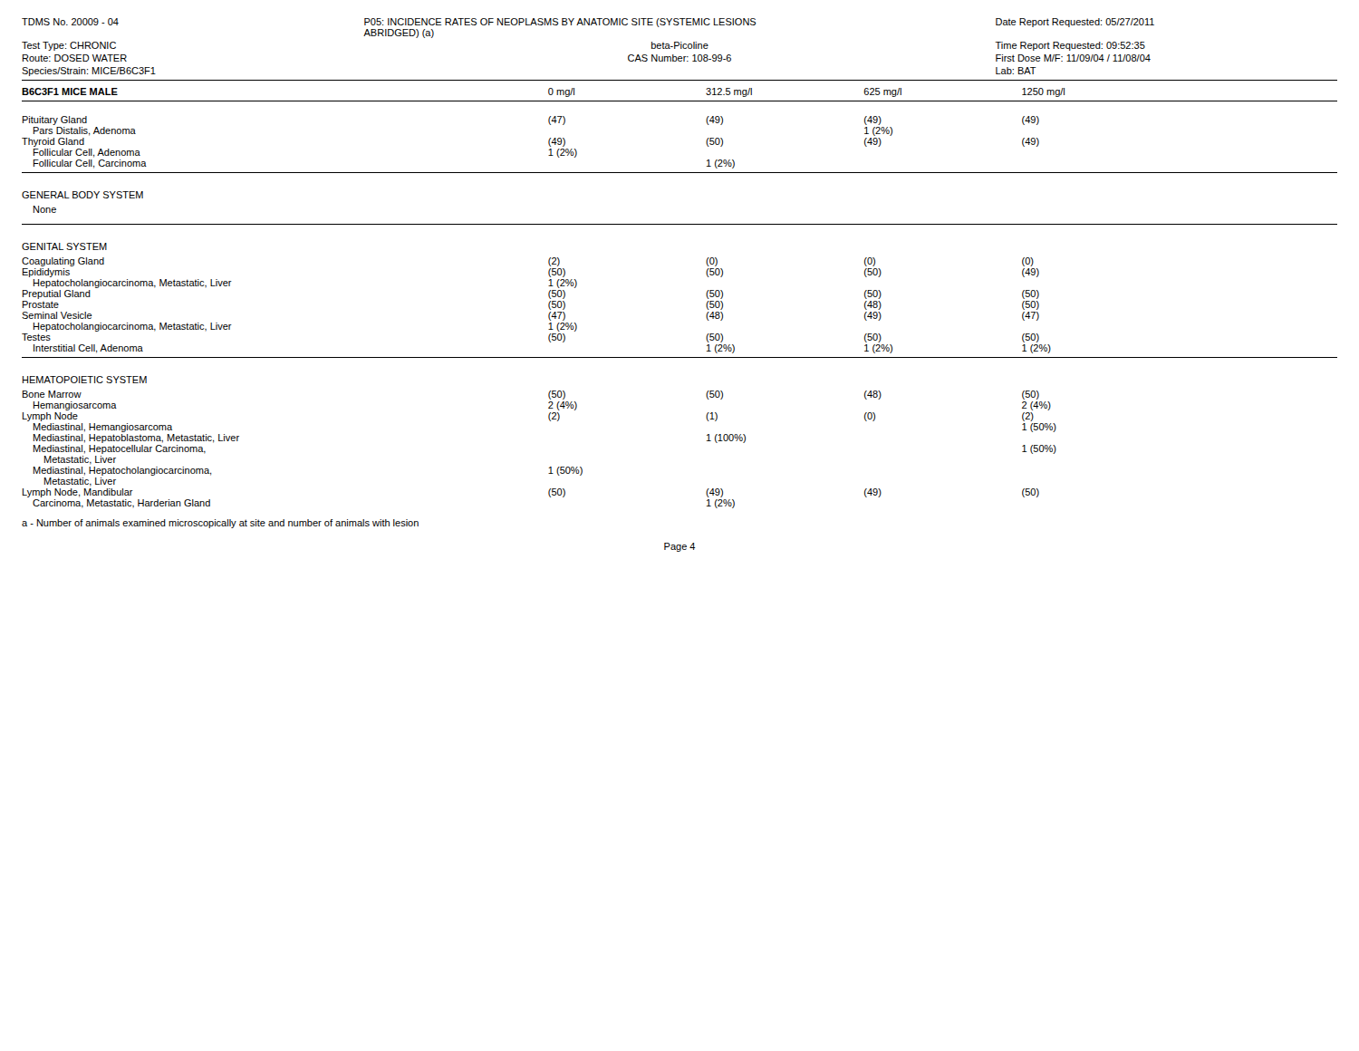| TDMS No. 20009 - 04 | P05: INCIDENCE RATES OF NEOPLASMS BY ANATOMIC SITE (SYSTEMIC LESIONS ABRIDGED) (a) | Date Report Requested: 05/27/2011 |
| Test Type: CHRONIC | beta-Picoline | Time Report Requested: 09:52:35 |
| Route: DOSED WATER | CAS Number: 108-99-6 | First Dose M/F: 11/09/04 / 11/08/04 |
| Species/Strain: MICE/B6C3F1 | | Lab: BAT |
| B6C3F1 MICE MALE | 0 mg/l | 312.5 mg/l | 625 mg/l | 1250 mg/l | |
| Pituitary Gland | (47) | (49) | (49) | (49) | |
| Pars Distalis, Adenoma | | | 1 (2%) | | |
| Thyroid Gland | (49) | (50) | (49) | (49) | |
| Follicular Cell, Adenoma | 1 (2%) | | | | |
| Follicular Cell, Carcinoma | | 1 (2%) | | | |
GENERAL BODY SYSTEM
None
GENITAL SYSTEM
| Coagulating Gland | (2) | (0) | (0) | (0) | |
| Epididymis | (50) | (50) | (50) | (49) | |
| Hepatocholangiocarcinoma, Metastatic, Liver | 1 (2%) | | | | |
| Preputial Gland | (50) | (50) | (50) | (50) | |
| Prostate | (50) | (50) | (48) | (50) | |
| Seminal Vesicle | (47) | (48) | (49) | (47) | |
| Hepatocholangiocarcinoma, Metastatic, Liver | 1 (2%) | | | | |
| Testes | (50) | (50) | (50) | (50) | |
| Interstitial Cell, Adenoma | | 1 (2%) | 1 (2%) | 1 (2%) | |
HEMATOPOIETIC SYSTEM
| Bone Marrow | (50) | (50) | (48) | (50) | |
| Hemangiosarcoma | 2 (4%) | | | 2 (4%) | |
| Lymph Node | (2) | (1) | (0) | (2) | |
| Mediastinal, Hemangiosarcoma | | | | 1 (50%) | |
| Mediastinal, Hepatoblastoma, Metastatic, Liver | | 1 (100%) | | | |
| Mediastinal, Hepatocellular Carcinoma, Metastatic, Liver | | | | 1 (50%) | |
| Mediastinal, Hepatocholangiocarcinoma, Metastatic, Liver | 1 (50%) | | | | |
| Lymph Node, Mandibular | (50) | (49) | (49) | (50) | |
| Carcinoma, Metastatic, Harderian Gland | | 1 (2%) | | | |
a - Number of animals examined microscopically at site and number of animals with lesion
Page 4